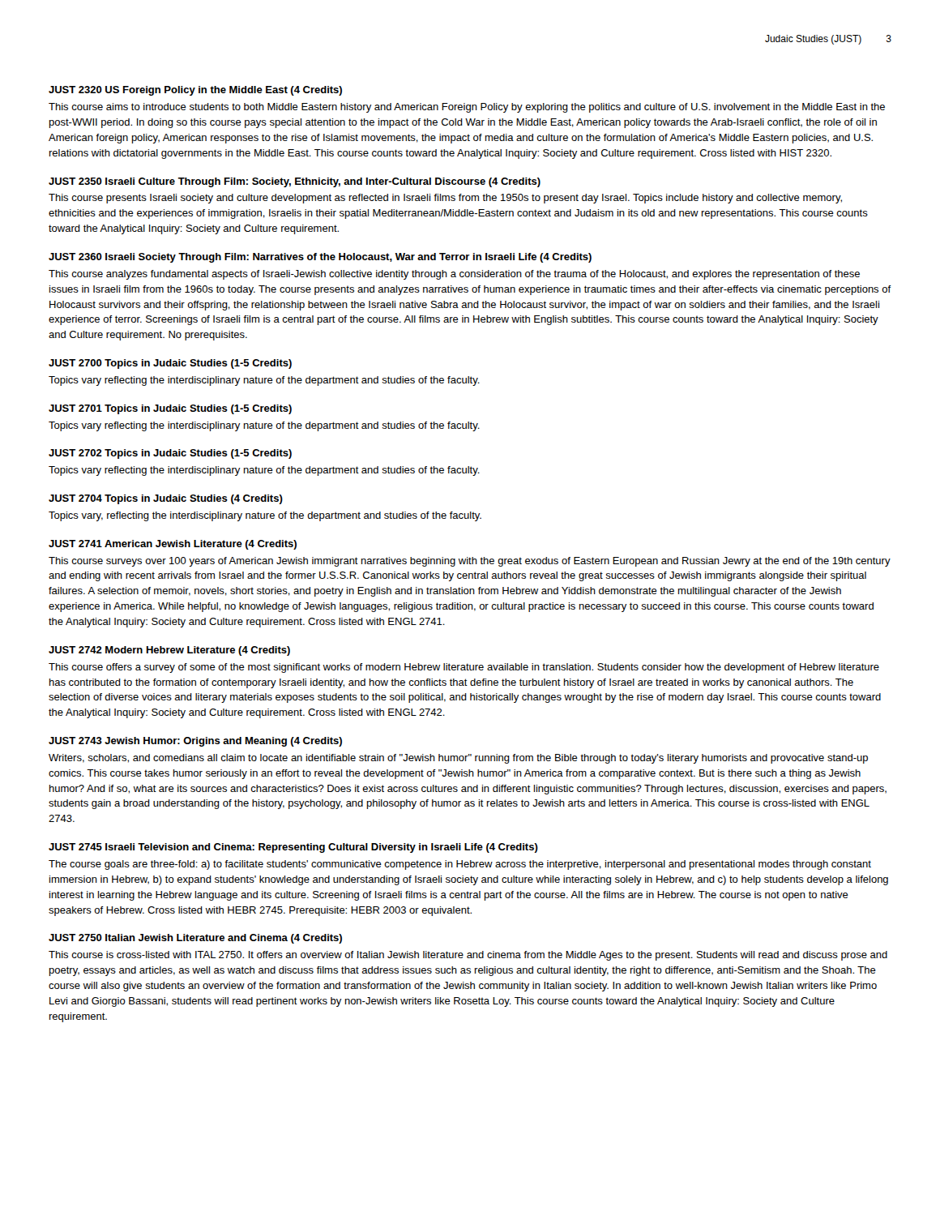Judaic Studies (JUST)3
JUST 2320 US Foreign Policy in the Middle East (4 Credits)
This course aims to introduce students to both Middle Eastern history and American Foreign Policy by exploring the politics and culture of U.S. involvement in the Middle East in the post-WWII period. In doing so this course pays special attention to the impact of the Cold War in the Middle East, American policy towards the Arab-Israeli conflict, the role of oil in American foreign policy, American responses to the rise of Islamist movements, the impact of media and culture on the formulation of America's Middle Eastern policies, and U.S. relations with dictatorial governments in the Middle East. This course counts toward the Analytical Inquiry: Society and Culture requirement. Cross listed with HIST 2320.
JUST 2350 Israeli Culture Through Film: Society, Ethnicity, and Inter-Cultural Discourse (4 Credits)
This course presents Israeli society and culture development as reflected in Israeli films from the 1950s to present day Israel. Topics include history and collective memory, ethnicities and the experiences of immigration, Israelis in their spatial Mediterranean/Middle-Eastern context and Judaism in its old and new representations. This course counts toward the Analytical Inquiry: Society and Culture requirement.
JUST 2360 Israeli Society Through Film: Narratives of the Holocaust, War and Terror in Israeli Life (4 Credits)
This course analyzes fundamental aspects of Israeli-Jewish collective identity through a consideration of the trauma of the Holocaust, and explores the representation of these issues in Israeli film from the 1960s to today. The course presents and analyzes narratives of human experience in traumatic times and their after-effects via cinematic perceptions of Holocaust survivors and their offspring, the relationship between the Israeli native Sabra and the Holocaust survivor, the impact of war on soldiers and their families, and the Israeli experience of terror. Screenings of Israeli film is a central part of the course. All films are in Hebrew with English subtitles. This course counts toward the Analytical Inquiry: Society and Culture requirement. No prerequisites.
JUST 2700 Topics in Judaic Studies (1-5 Credits)
Topics vary reflecting the interdisciplinary nature of the department and studies of the faculty.
JUST 2701 Topics in Judaic Studies (1-5 Credits)
Topics vary reflecting the interdisciplinary nature of the department and studies of the faculty.
JUST 2702 Topics in Judaic Studies (1-5 Credits)
Topics vary reflecting the interdisciplinary nature of the department and studies of the faculty.
JUST 2704 Topics in Judaic Studies (4 Credits)
Topics vary, reflecting the interdisciplinary nature of the department and studies of the faculty.
JUST 2741 American Jewish Literature (4 Credits)
This course surveys over 100 years of American Jewish immigrant narratives beginning with the great exodus of Eastern European and Russian Jewry at the end of the 19th century and ending with recent arrivals from Israel and the former U.S.S.R. Canonical works by central authors reveal the great successes of Jewish immigrants alongside their spiritual failures. A selection of memoir, novels, short stories, and poetry in English and in translation from Hebrew and Yiddish demonstrate the multilingual character of the Jewish experience in America. While helpful, no knowledge of Jewish languages, religious tradition, or cultural practice is necessary to succeed in this course. This course counts toward the Analytical Inquiry: Society and Culture requirement. Cross listed with ENGL 2741.
JUST 2742 Modern Hebrew Literature (4 Credits)
This course offers a survey of some of the most significant works of modern Hebrew literature available in translation. Students consider how the development of Hebrew literature has contributed to the formation of contemporary Israeli identity, and how the conflicts that define the turbulent history of Israel are treated in works by canonical authors. The selection of diverse voices and literary materials exposes students to the soil political, and historically changes wrought by the rise of modern day Israel. This course counts toward the Analytical Inquiry: Society and Culture requirement. Cross listed with ENGL 2742.
JUST 2743 Jewish Humor: Origins and Meaning (4 Credits)
Writers, scholars, and comedians all claim to locate an identifiable strain of "Jewish humor" running from the Bible through to today's literary humorists and provocative stand-up comics. This course takes humor seriously in an effort to reveal the development of "Jewish humor" in America from a comparative context. But is there such a thing as Jewish humor? And if so, what are its sources and characteristics? Does it exist across cultures and in different linguistic communities? Through lectures, discussion, exercises and papers, students gain a broad understanding of the history, psychology, and philosophy of humor as it relates to Jewish arts and letters in America. This course is cross-listed with ENGL 2743.
JUST 2745 Israeli Television and Cinema: Representing Cultural Diversity in Israeli Life (4 Credits)
The course goals are three-fold: a) to facilitate students' communicative competence in Hebrew across the interpretive, interpersonal and presentational modes through constant immersion in Hebrew, b) to expand students' knowledge and understanding of Israeli society and culture while interacting solely in Hebrew, and c) to help students develop a lifelong interest in learning the Hebrew language and its culture. Screening of Israeli films is a central part of the course. All the films are in Hebrew. The course is not open to native speakers of Hebrew. Cross listed with HEBR 2745. Prerequisite: HEBR 2003 or equivalent.
JUST 2750 Italian Jewish Literature and Cinema (4 Credits)
This course is cross-listed with ITAL 2750. It offers an overview of Italian Jewish literature and cinema from the Middle Ages to the present. Students will read and discuss prose and poetry, essays and articles, as well as watch and discuss films that address issues such as religious and cultural identity, the right to difference, anti-Semitism and the Shoah. The course will also give students an overview of the formation and transformation of the Jewish community in Italian society. In addition to well-known Jewish Italian writers like Primo Levi and Giorgio Bassani, students will read pertinent works by non-Jewish writers like Rosetta Loy. This course counts toward the Analytical Inquiry: Society and Culture requirement.